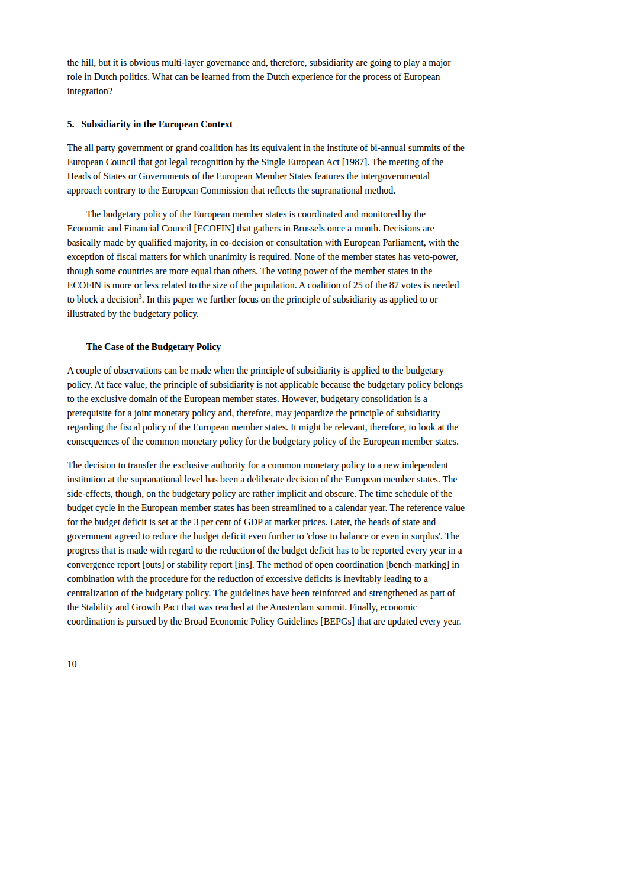the hill, but it is obvious multi-layer governance and, therefore, subsidiarity are going to play a major role in Dutch politics. What can be learned from the Dutch experience for the process of European integration?
5. Subsidiarity in the European Context
The all party government or grand coalition has its equivalent in the institute of bi-annual summits of the European Council that got legal recognition by the Single European Act [1987]. The meeting of the Heads of States or Governments of the European Member States features the intergovernmental approach contrary to the European Commission that reflects the supranational method.
The budgetary policy of the European member states is coordinated and monitored by the Economic and Financial Council [ECOFIN] that gathers in Brussels once a month. Decisions are basically made by qualified majority, in co-decision or consultation with European Parliament, with the exception of fiscal matters for which unanimity is required. None of the member states has veto-power, though some countries are more equal than others. The voting power of the member states in the ECOFIN is more or less related to the size of the population. A coalition of 25 of the 87 votes is needed to block a decision3. In this paper we further focus on the principle of subsidiarity as applied to or illustrated by the budgetary policy.
The Case of the Budgetary Policy
A couple of observations can be made when the principle of subsidiarity is applied to the budgetary policy. At face value, the principle of subsidiarity is not applicable because the budgetary policy belongs to the exclusive domain of the European member states. However, budgetary consolidation is a prerequisite for a joint monetary policy and, therefore, may jeopardize the principle of subsidiarity regarding the fiscal policy of the European member states. It might be relevant, therefore, to look at the consequences of the common monetary policy for the budgetary policy of the European member states.
The decision to transfer the exclusive authority for a common monetary policy to a new independent institution at the supranational level has been a deliberate decision of the European member states. The side-effects, though, on the budgetary policy are rather implicit and obscure. The time schedule of the budget cycle in the European member states has been streamlined to a calendar year. The reference value for the budget deficit is set at the 3 per cent of GDP at market prices. Later, the heads of state and government agreed to reduce the budget deficit even further to 'close to balance or even in surplus'. The progress that is made with regard to the reduction of the budget deficit has to be reported every year in a convergence report [outs] or stability report [ins]. The method of open coordination [bench-marking] in combination with the procedure for the reduction of excessive deficits is inevitably leading to a centralization of the budgetary policy. The guidelines have been reinforced and strengthened as part of the Stability and Growth Pact that was reached at the Amsterdam summit. Finally, economic coordination is pursued by the Broad Economic Policy Guidelines [BEPGs] that are updated every year.
10